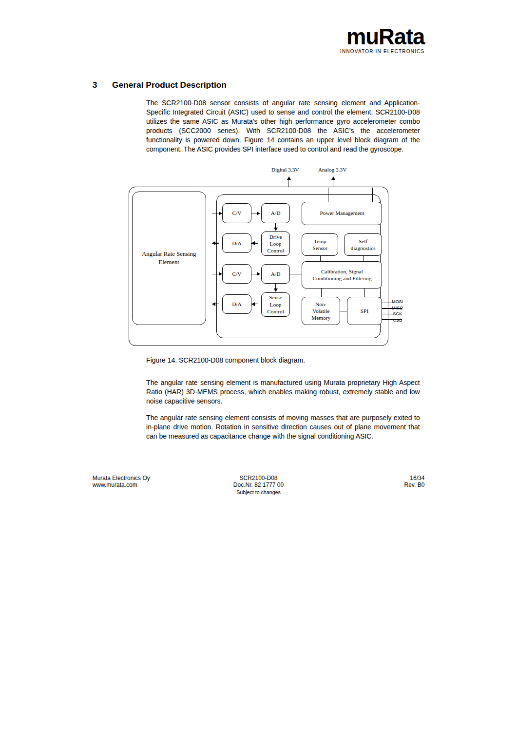mu Rata
INNOVATOR IN ELECTRONICS
3 General Product Description
The SCR2100-D08 sensor consists of angular rate sensing element and Application-Specific Integrated Circuit (ASIC) used to sense and control the element. SCR2100-D08 utilizes the same ASIC as Murata's other high performance gyro accelerometer combo products (SCC2000 series). With SCR2100-D08 the ASIC's the accelerometer functionality is powered down. Figure 14 contains an upper level block diagram of the component. The ASIC provides SPI interface used to control and read the gyroscope.
Digital 3.3V Analog 3.3V
Angular Rate Sensing
Element
C/V
D/A
C/V
D/A
A/D
Drive
Loop
Control
A/D
Sense
Loop
Control
Power Management
Temp
Sensor
Self
diagnostics
Calibration, Signal
Conditioning and Filtering
Non-
Volatile
Memory
SPI
MOSI
MISO
SCK
CSB
Figure 14. SCR2100-D08 component block diagram.
The angular rate sensing element is manufactured using Murata proprietary High Aspect Ratio (HAR) 3D-MEMS process, which enables making robust, extremely stable and low noise capacitive sensors.
The angular rate sensing element consists of moving masses that are purposely exited to in-plane drive motion. Rotation in sensitive direction causes out of plane movement that can be measured as capacitance change with the signal conditioning ASIC.
Murata Electronics Oy
SCR2100-D08
16/34
www.murata.com
Doc.Nr. 82 1777 00
Rev. B0
Subject to changes